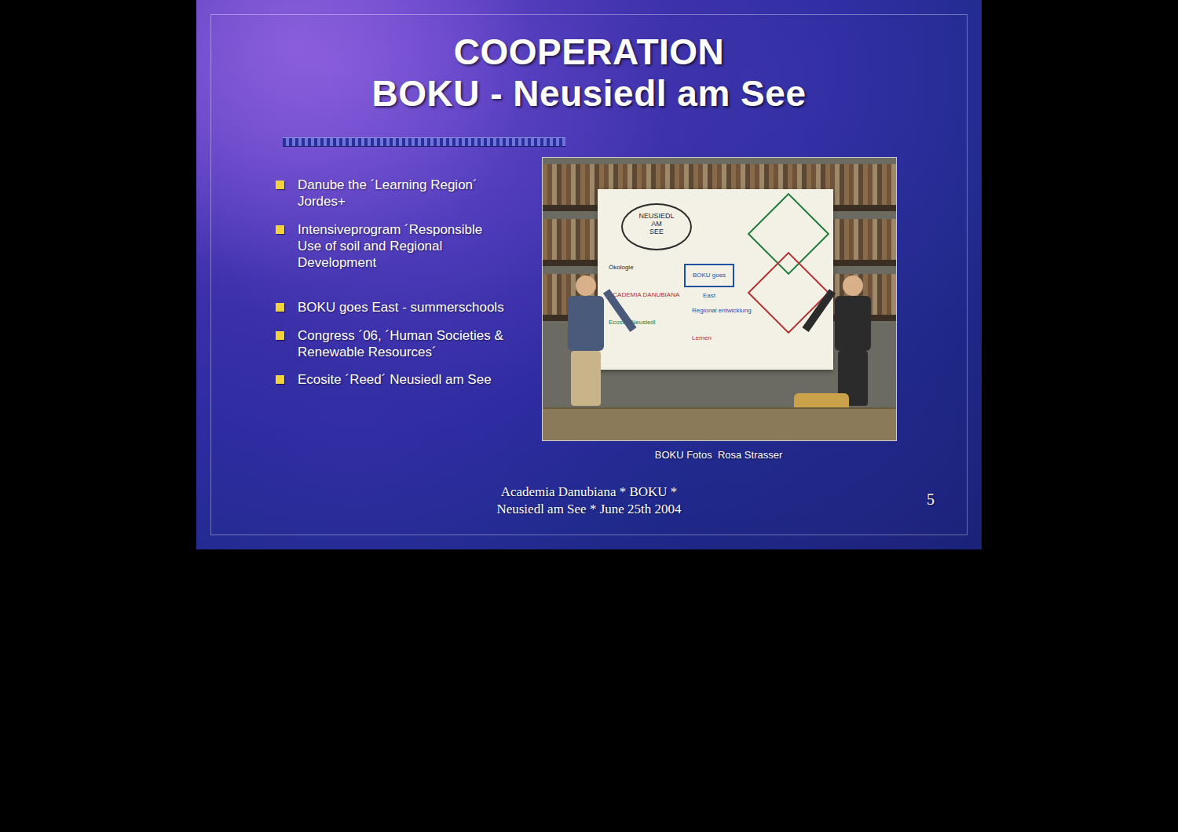COOPERATION
BOKU - Neusiedl am See
Danube the ´Learning Region´ Jordes+
Intensiveprogram ´Responsible Use of soil and Regional Development
BOKU goes East - summerschools
Congress ´06, ´Human Societies & Renewable Resources´
Ecosite ´Reed´ Neusiedl am See
NEUSIEDL
AM
SEE
BOKU goes East
Ökologie
ACADEMIA DANUBIANA
Ecosite Neusiedl
Regional entwicklung
Lernen
BOKU Fotos Rosa Strasser
Academia Danubiana * BOKU *
Neusiedl am See * June 25th 2004
5